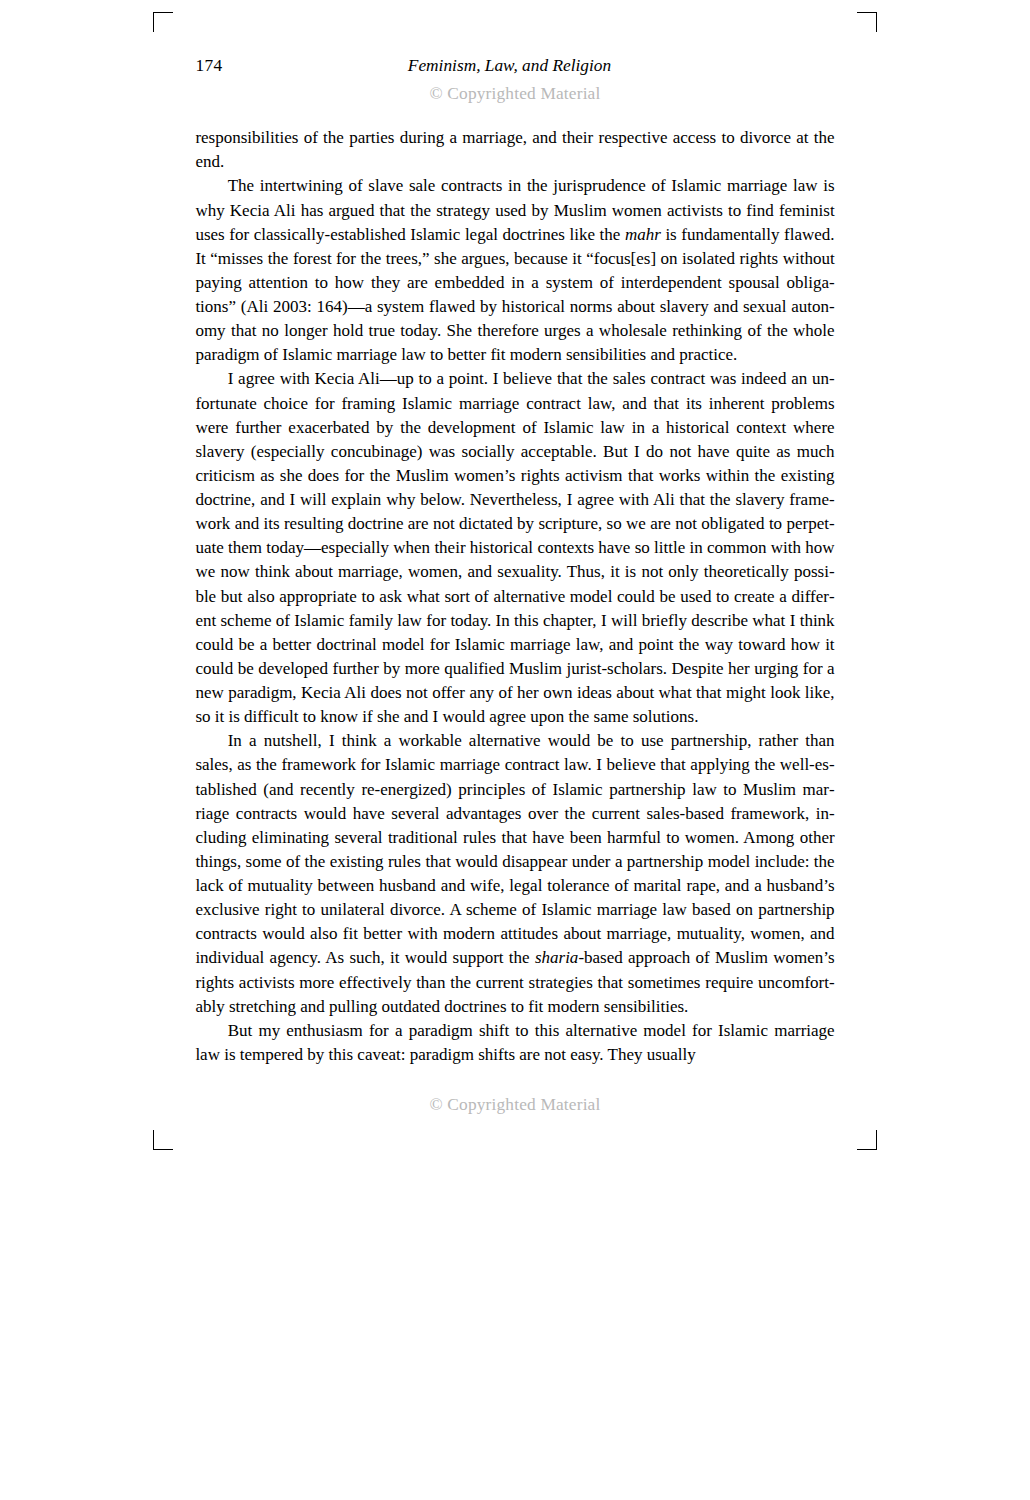174
Feminism, Law, and Religion
© Copyrighted Material
responsibilities of the parties during a marriage, and their respective access to divorce at the end.
The intertwining of slave sale contracts in the jurisprudence of Islamic marriage law is why Kecia Ali has argued that the strategy used by Muslim women activists to find feminist uses for classically-established Islamic legal doctrines like the mahr is fundamentally flawed. It “misses the forest for the trees,” she argues, because it “focus[es] on isolated rights without paying attention to how they are embedded in a system of interdependent spousal obligations” (Ali 2003: 164)—a system flawed by historical norms about slavery and sexual autonomy that no longer hold true today. She therefore urges a wholesale rethinking of the whole paradigm of Islamic marriage law to better fit modern sensibilities and practice.
I agree with Kecia Ali—up to a point. I believe that the sales contract was indeed an unfortunate choice for framing Islamic marriage contract law, and that its inherent problems were further exacerbated by the development of Islamic law in a historical context where slavery (especially concubinage) was socially acceptable. But I do not have quite as much criticism as she does for the Muslim women’s rights activism that works within the existing doctrine, and I will explain why below. Nevertheless, I agree with Ali that the slavery framework and its resulting doctrine are not dictated by scripture, so we are not obligated to perpetuate them today—especially when their historical contexts have so little in common with how we now think about marriage, women, and sexuality. Thus, it is not only theoretically possible but also appropriate to ask what sort of alternative model could be used to create a different scheme of Islamic family law for today. In this chapter, I will briefly describe what I think could be a better doctrinal model for Islamic marriage law, and point the way toward how it could be developed further by more qualified Muslim jurist-scholars. Despite her urging for a new paradigm, Kecia Ali does not offer any of her own ideas about what that might look like, so it is difficult to know if she and I would agree upon the same solutions.
In a nutshell, I think a workable alternative would be to use partnership, rather than sales, as the framework for Islamic marriage contract law. I believe that applying the well-established (and recently re-energized) principles of Islamic partnership law to Muslim marriage contracts would have several advantages over the current sales-based framework, including eliminating several traditional rules that have been harmful to women. Among other things, some of the existing rules that would disappear under a partnership model include: the lack of mutuality between husband and wife, legal tolerance of marital rape, and a husband’s exclusive right to unilateral divorce. A scheme of Islamic marriage law based on partnership contracts would also fit better with modern attitudes about marriage, mutuality, women, and individual agency. As such, it would support the sharia-based approach of Muslim women’s rights activists more effectively than the current strategies that sometimes require uncomfortably stretching and pulling outdated doctrines to fit modern sensibilities.
But my enthusiasm for a paradigm shift to this alternative model for Islamic marriage law is tempered by this caveat: paradigm shifts are not easy. They usually
© Copyrighted Material